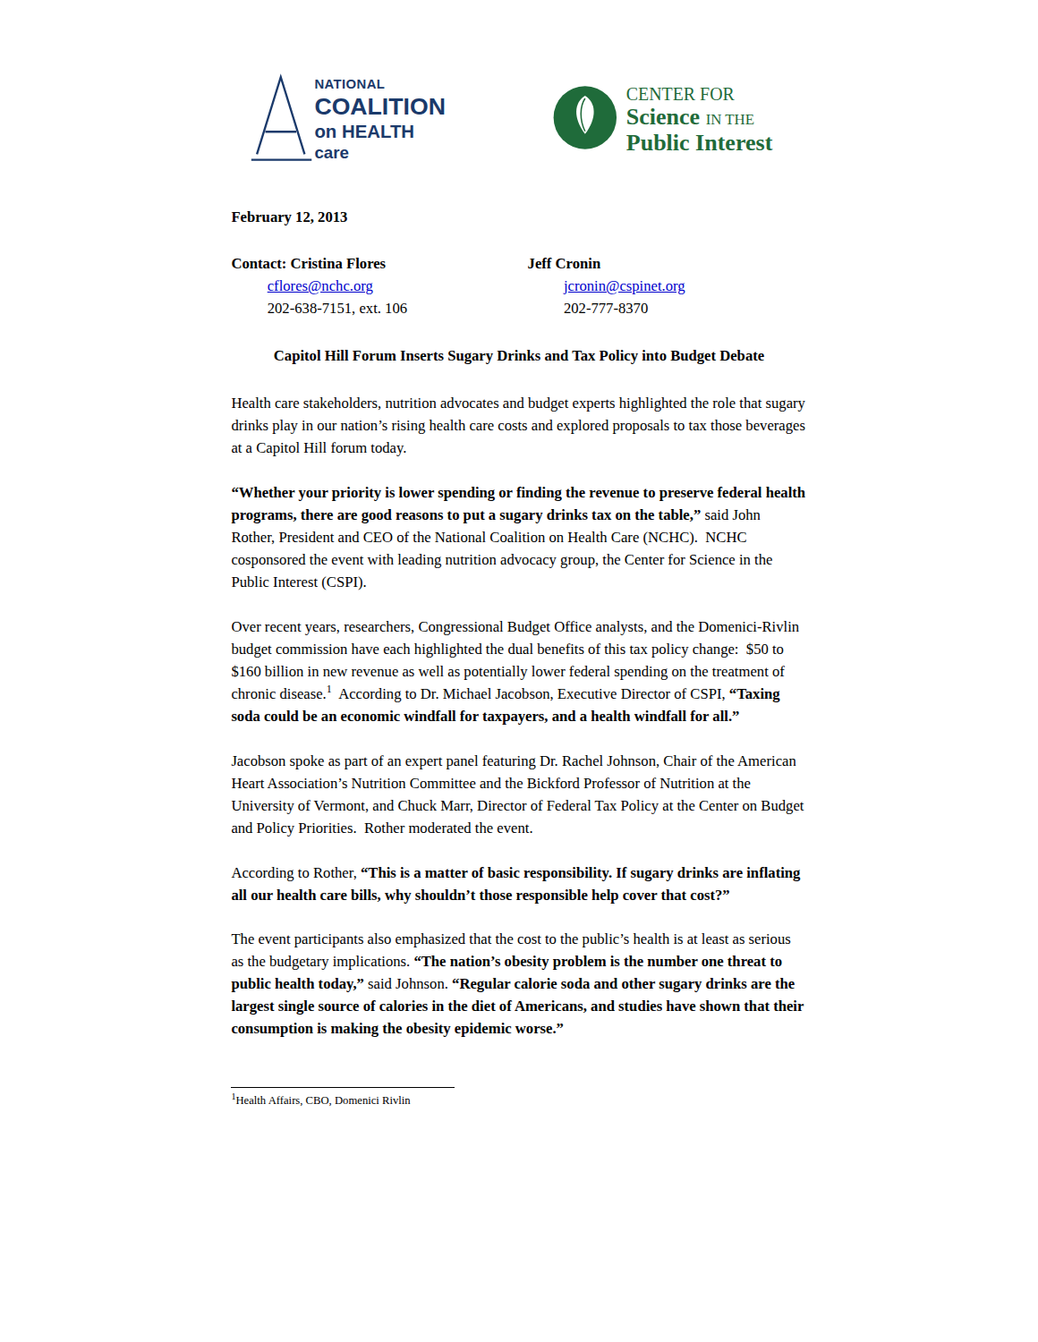NATIONAL COALITION on HEALTH care
CENTER FOR Science IN THE Public Interest
February 12, 2013
Contact: Cristina Flores
Jeff Cronin
cflores@nchc.org
jcronin@cspinet.org
202-638-7151, ext. 106
202-777-8370
Capitol Hill Forum Inserts Sugary Drinks and Tax Policy into Budget Debate
Health care stakeholders, nutrition advocates and budget experts highlighted the role that sugary drinks play in our nation’s rising health care costs and explored proposals to tax those beverages at a Capitol Hill forum today.
“Whether your priority is lower spending or finding the revenue to preserve federal health programs, there are good reasons to put a sugary drinks tax on the table,” said John Rother, President and CEO of the National Coalition on Health Care (NCHC). NCHC cosponsored the event with leading nutrition advocacy group, the Center for Science in the Public Interest (CSPI).
Over recent years, researchers, Congressional Budget Office analysts, and the Domenici-Rivlin budget commission have each highlighted the dual benefits of this tax policy change: $50 to $160 billion in new revenue as well as potentially lower federal spending on the treatment of chronic disease.1 According to Dr. Michael Jacobson, Executive Director of CSPI, “Taxing soda could be an economic windfall for taxpayers, and a health windfall for all.”
Jacobson spoke as part of an expert panel featuring Dr. Rachel Johnson, Chair of the American Heart Association’s Nutrition Committee and the Bickford Professor of Nutrition at the University of Vermont, and Chuck Marr, Director of Federal Tax Policy at the Center on Budget and Policy Priorities. Rother moderated the event.
According to Rother, “This is a matter of basic responsibility. If sugary drinks are inflating all our health care bills, why shouldn’t those responsible help cover that cost?”
The event participants also emphasized that the cost to the public’s health is at least as serious as the budgetary implications. “The nation’s obesity problem is the number one threat to public health today,” said Johnson. “Regular calorie soda and other sugary drinks are the largest single source of calories in the diet of Americans, and studies have shown that their consumption is making the obesity epidemic worse.”
1Health Affairs, CBO, Domenici Rivlin